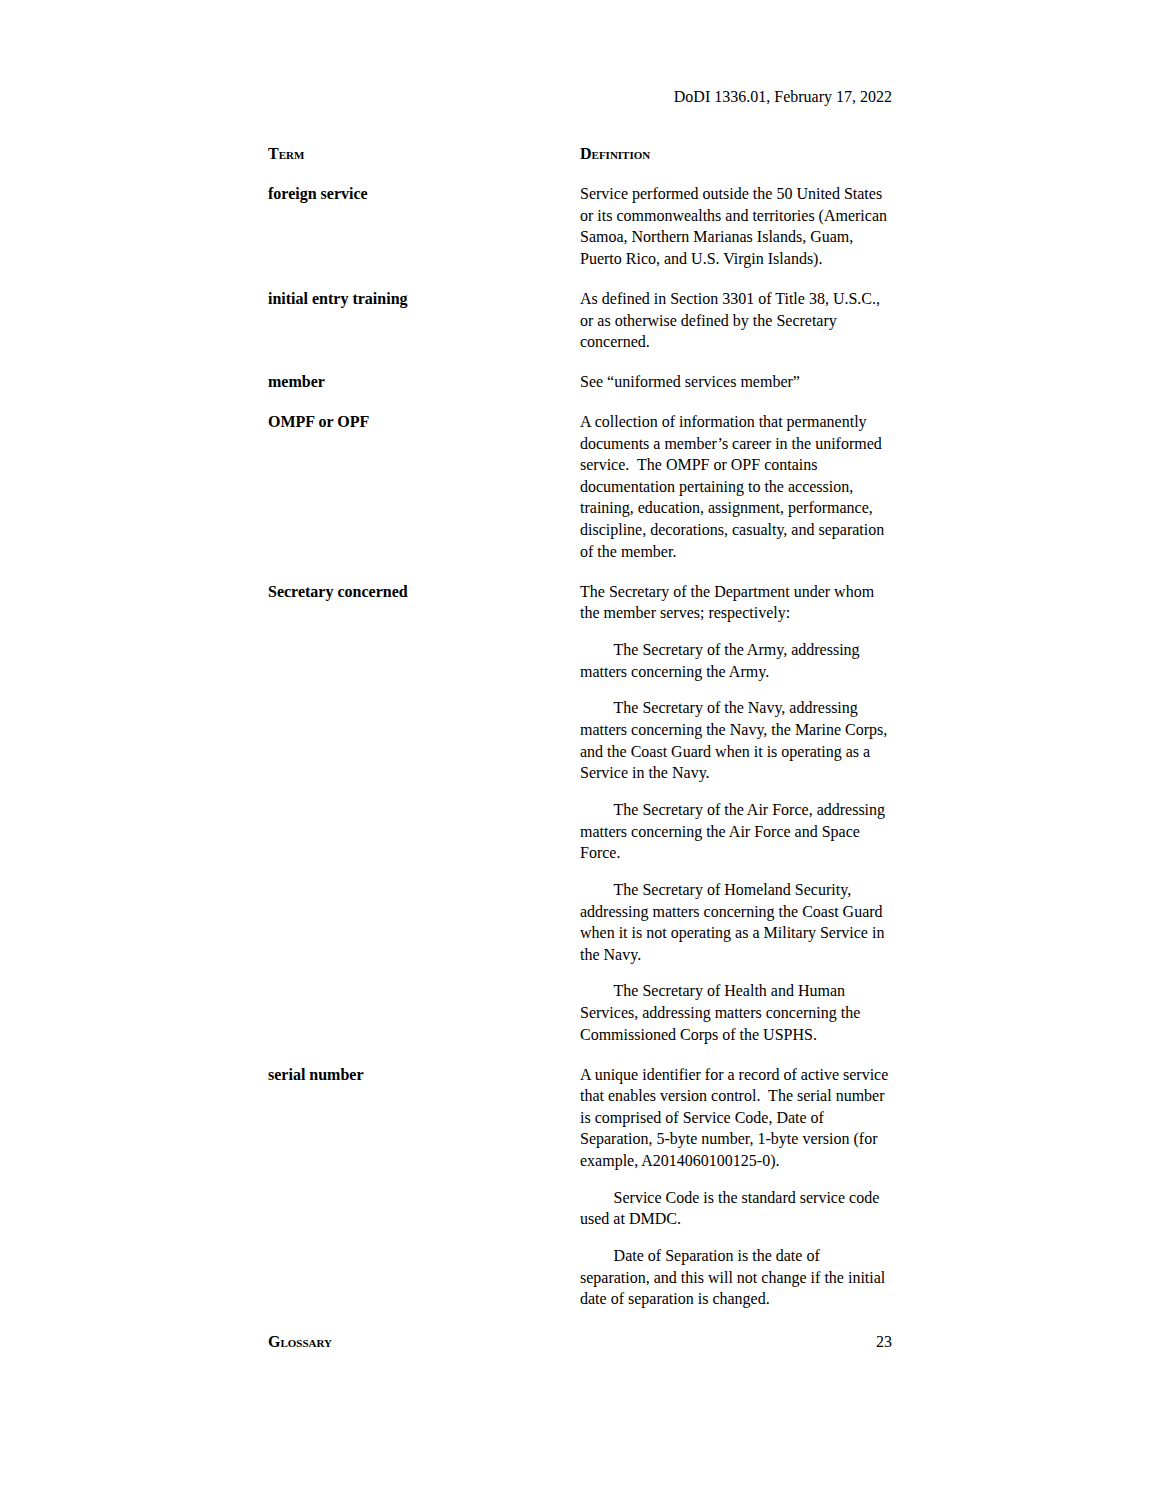DoDI 1336.01, February 17, 2022
| Term | Definition |
| --- | --- |
| foreign service | Service performed outside the 50 United States or its commonwealths and territories (American Samoa, Northern Marianas Islands, Guam, Puerto Rico, and U.S. Virgin Islands). |
| initial entry training | As defined in Section 3301 of Title 38, U.S.C., or as otherwise defined by the Secretary concerned. |
| member | See “uniformed services member” |
| OMPF or OPF | A collection of information that permanently documents a member’s career in the uniformed service. The OMPF or OPF contains documentation pertaining to the accession, training, education, assignment, performance, discipline, decorations, casualty, and separation of the member. |
| Secretary concerned | The Secretary of the Department under whom the member serves; respectively: The Secretary of the Army, addressing matters concerning the Army. The Secretary of the Navy, addressing matters concerning the Navy, the Marine Corps, and the Coast Guard when it is operating as a Service in the Navy. The Secretary of the Air Force, addressing matters concerning the Air Force and Space Force. The Secretary of Homeland Security, addressing matters concerning the Coast Guard when it is not operating as a Military Service in the Navy. The Secretary of Health and Human Services, addressing matters concerning the Commissioned Corps of the USPHS. |
| serial number | A unique identifier for a record of active service that enables version control. The serial number is comprised of Service Code, Date of Separation, 5-byte number, 1-byte version (for example, A2014060100125-0). Service Code is the standard service code used at DMDC. Date of Separation is the date of separation, and this will not change if the initial date of separation is changed. |
Glossary 23